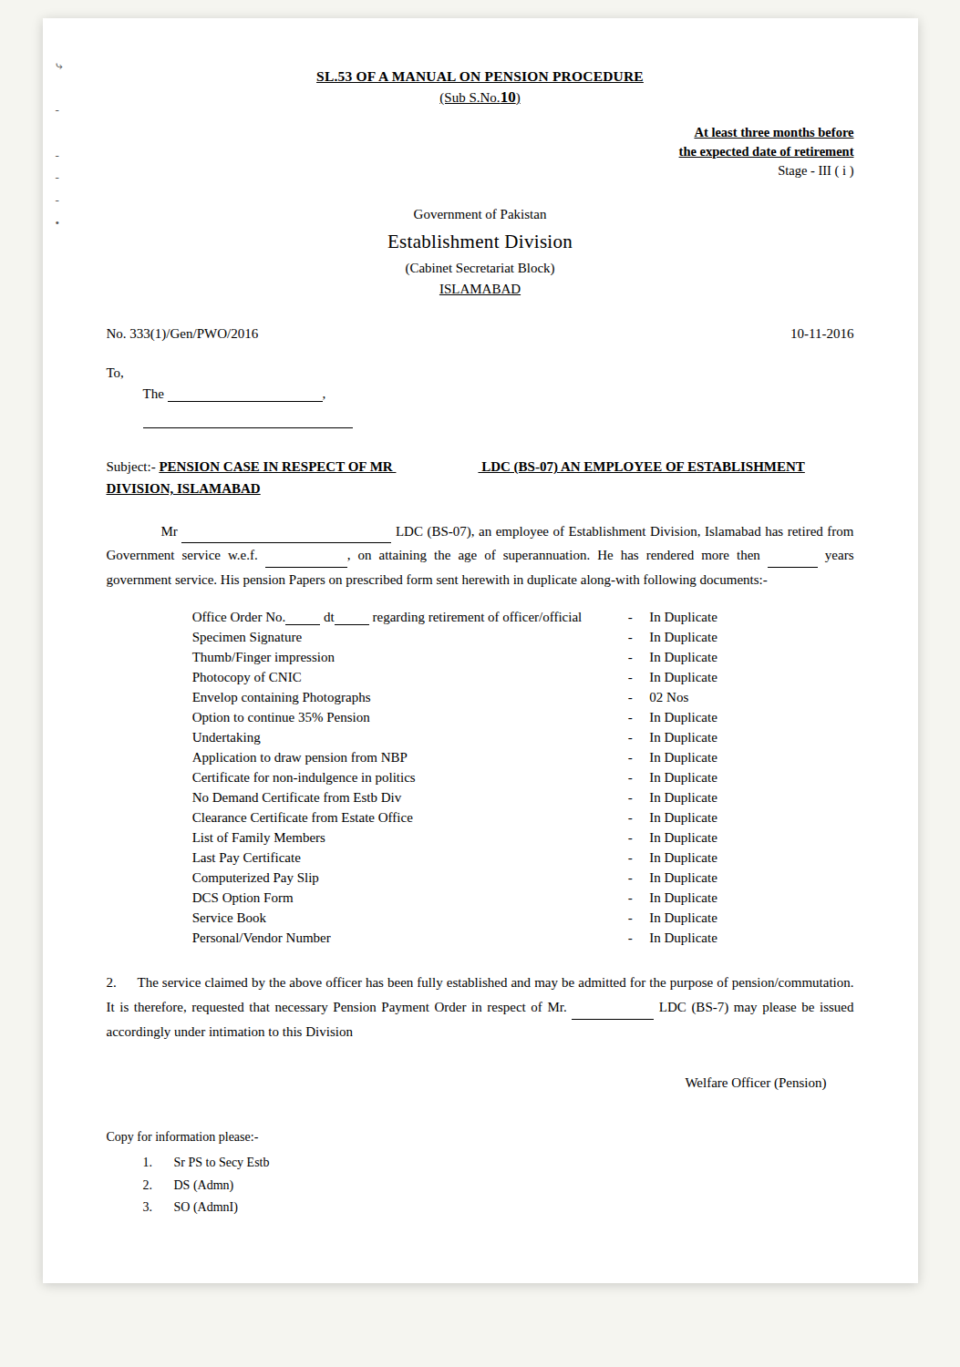⤷ - - - - •
SL.53 OF A MANUAL ON PENSION PROCEDURE
(Sub S.No.10)
At least three months before
the expected date of retirement
Stage - III ( i )
Government of Pakistan
Establishment Division
(Cabinet Secretariat Block)
ISLAMABAD
No. 333(1)/Gen/PWO/2016 10-11-2016
To,
The ,
Subject:- PENSION CASE IN RESPECT OF MR LDC (BS-07) AN EMPLOYEE OF ESTABLISHMENT DIVISION, ISLAMABAD
Mr LDC (BS-07), an employee of Establishment Division, Islamabad has retired from Government service w.e.f. , on attaining the age of superannuation. He has rendered more then years government service. His pension Papers on prescribed form sent herewith in duplicate along-with following documents:-
| Office Order No. dt regarding retirement of officer/official | - | In Duplicate |
| Specimen Signature | - | In Duplicate |
| Thumb/Finger impression | - | In Duplicate |
| Photocopy of CNIC | - | In Duplicate |
| Envelop containing Photographs | - | 02 Nos |
| Option to continue 35% Pension | - | In Duplicate |
| Undertaking | - | In Duplicate |
| Application to draw pension from NBP | - | In Duplicate |
| Certificate for non-indulgence in politics | - | In Duplicate |
| No Demand Certificate from Estb Div | - | In Duplicate |
| Clearance Certificate from Estate Office | - | In Duplicate |
| List of Family Members | - | In Duplicate |
| Last Pay Certificate | - | In Duplicate |
| Computerized Pay Slip | - | In Duplicate |
| DCS Option Form | - | In Duplicate |
| Service Book | - | In Duplicate |
| Personal/Vendor Number | - | In Duplicate |
2. The service claimed by the above officer has been fully established and may be admitted for the purpose of pension/commutation. It is therefore, requested that necessary Pension Payment Order in respect of Mr. LDC (BS-7) may please be issued accordingly under intimation to this Division
Welfare Officer (Pension)
Copy for information please:-
1. Sr PS to Secy Estb
2. DS (Admn)
3. SO (AdmnI)